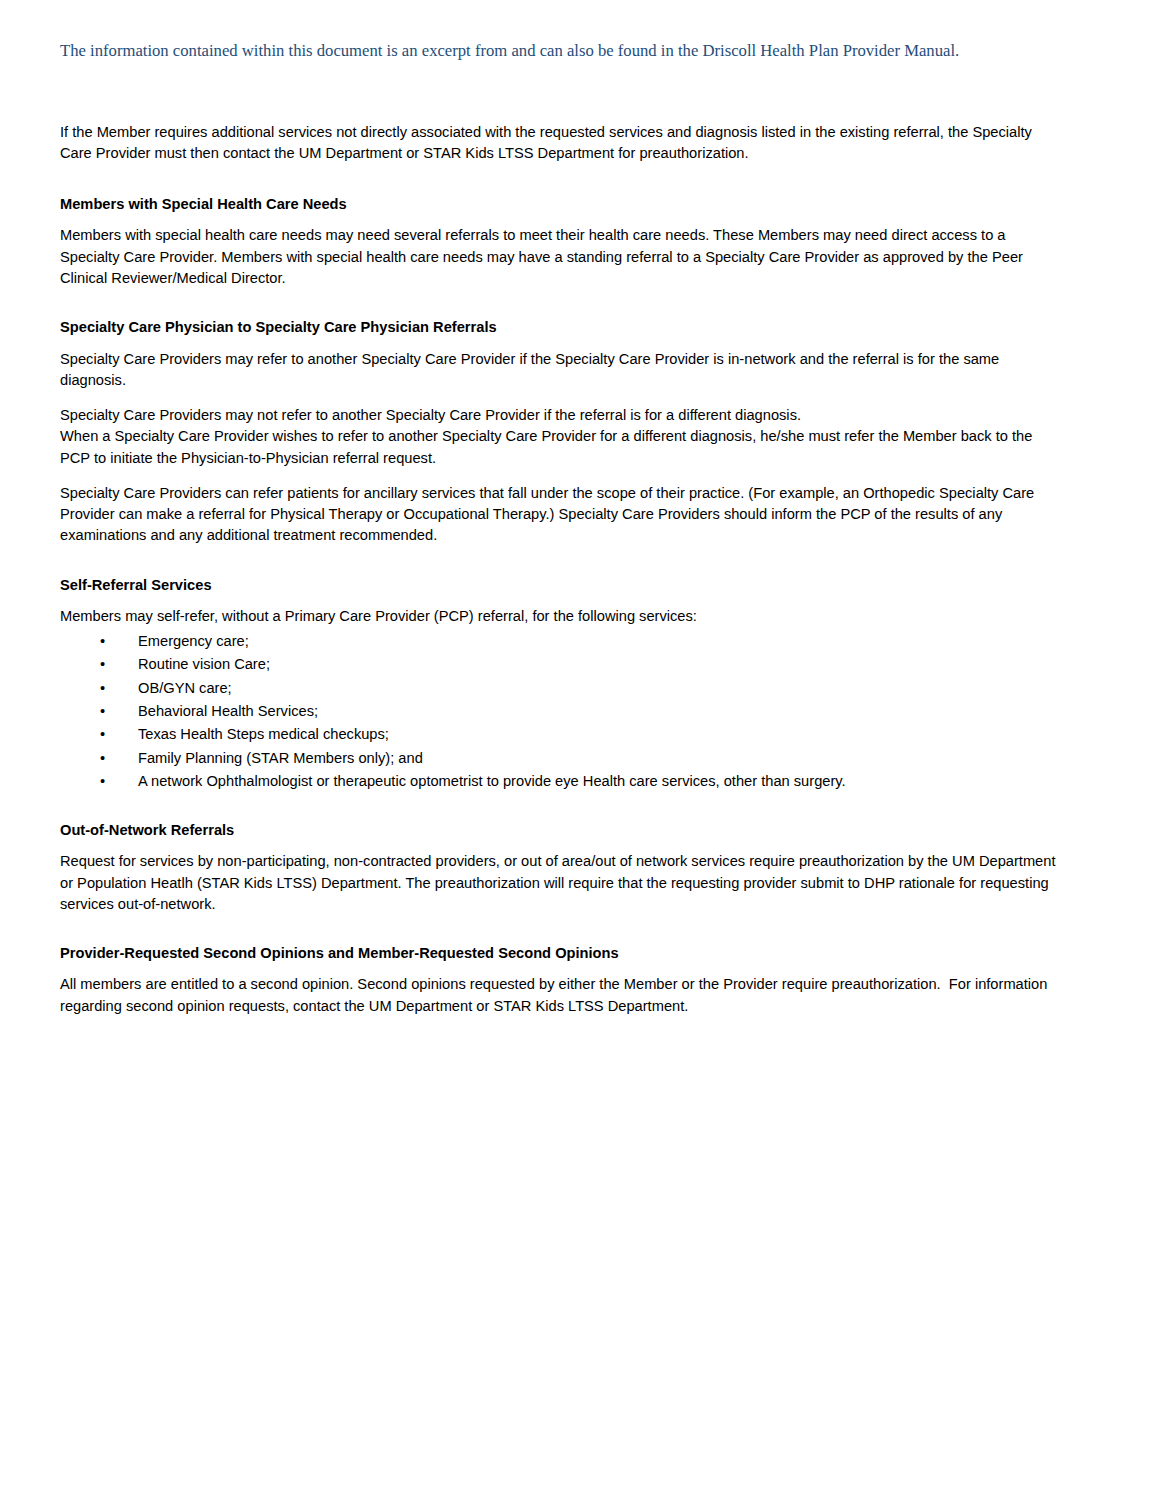The information contained within this document is an excerpt from and can also be found in the Driscoll Health Plan Provider Manual.
If the Member requires additional services not directly associated with the requested services and diagnosis listed in the existing referral, the Specialty Care Provider must then contact the UM Department or STAR Kids LTSS Department for preauthorization.
Members with Special Health Care Needs
Members with special health care needs may need several referrals to meet their health care needs. These Members may need direct access to a Specialty Care Provider. Members with special health care needs may have a standing referral to a Specialty Care Provider as approved by the Peer Clinical Reviewer/Medical Director.
Specialty Care Physician to Specialty Care Physician Referrals
Specialty Care Providers may refer to another Specialty Care Provider if the Specialty Care Provider is in-network and the referral is for the same diagnosis.
Specialty Care Providers may not refer to another Specialty Care Provider if the referral is for a different diagnosis.
When a Specialty Care Provider wishes to refer to another Specialty Care Provider for a different diagnosis, he/she must refer the Member back to the PCP to initiate the Physician-to-Physician referral request.
Specialty Care Providers can refer patients for ancillary services that fall under the scope of their practice. (For example, an Orthopedic Specialty Care Provider can make a referral for Physical Therapy or Occupational Therapy.) Specialty Care Providers should inform the PCP of the results of any examinations and any additional treatment recommended.
Self-Referral Services
Members may self-refer, without a Primary Care Provider (PCP) referral, for the following services:
Emergency care;
Routine vision Care;
OB/GYN care;
Behavioral Health Services;
Texas Health Steps medical checkups;
Family Planning (STAR Members only); and
A network Ophthalmologist or therapeutic optometrist to provide eye Health care services, other than surgery.
Out-of-Network Referrals
Request for services by non-participating, non-contracted providers, or out of area/out of network services require preauthorization by the UM Department or Population Heatlh (STAR Kids LTSS) Department. The preauthorization will require that the requesting provider submit to DHP rationale for requesting services out-of-network.
Provider-Requested Second Opinions and Member-Requested Second Opinions
All members are entitled to a second opinion. Second opinions requested by either the Member or the Provider require preauthorization. For information regarding second opinion requests, contact the UM Department or STAR Kids LTSS Department.